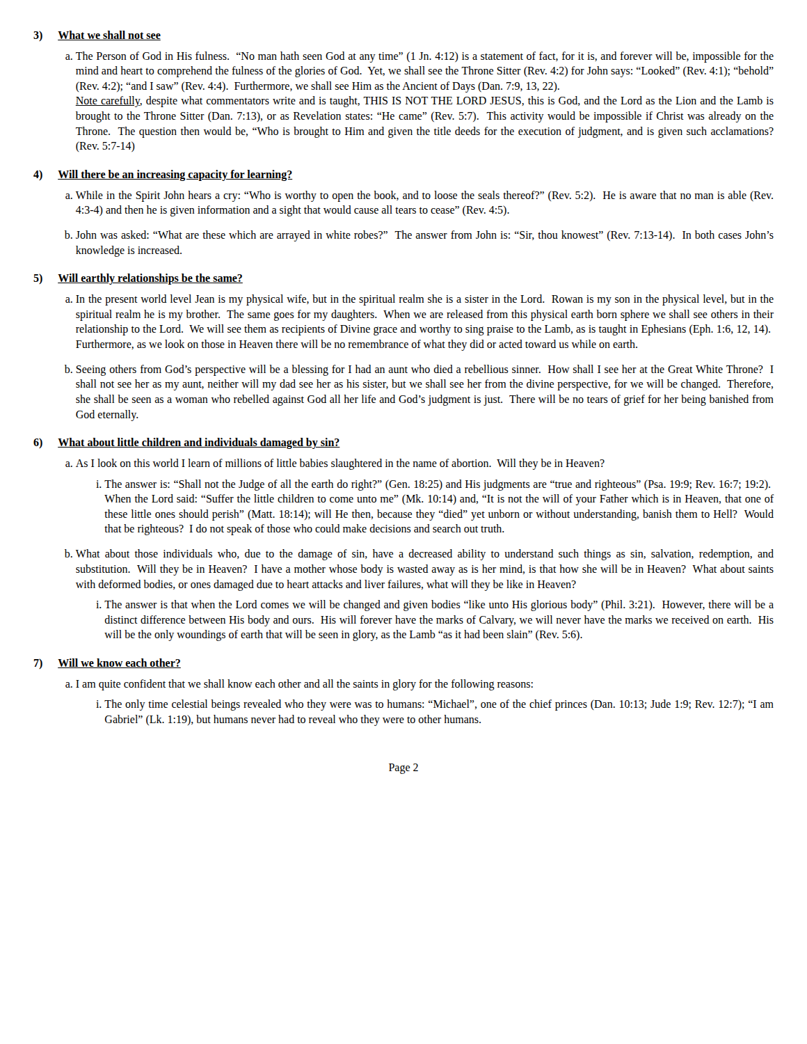3) What we shall not see
The Person of God in His fulness. “No man hath seen God at any time” (1 Jn. 4:12) is a statement of fact, for it is, and forever will be, impossible for the mind and heart to comprehend the fulness of the glories of God. Yet, we shall see the Throne Sitter (Rev. 4:2) for John says: “Looked” (Rev. 4:1); “behold” (Rev. 4:2); “and I saw” (Rev. 4:4). Furthermore, we shall see Him as the Ancient of Days (Dan. 7:9, 13, 22).
Note carefully, despite what commentators write and is taught, THIS IS NOT THE LORD JESUS, this is God, and the Lord as the Lion and the Lamb is brought to the Throne Sitter (Dan. 7:13), or as Revelation states: “He came” (Rev. 5:7). This activity would be impossible if Christ was already on the Throne. The question then would be, “Who is brought to Him and given the title deeds for the execution of judgment, and is given such acclamations? (Rev. 5:7-14)
4) Will there be an increasing capacity for learning?
While in the Spirit John hears a cry: “Who is worthy to open the book, and to loose the seals thereof?” (Rev. 5:2). He is aware that no man is able (Rev. 4:3-4) and then he is given information and a sight that would cause all tears to cease” (Rev. 4:5).
John was asked: “What are these which are arrayed in white robes?” The answer from John is: “Sir, thou knowest” (Rev. 7:13-14). In both cases John’s knowledge is increased.
5) Will earthly relationships be the same?
In the present world level Jean is my physical wife, but in the spiritual realm she is a sister in the Lord. Rowan is my son in the physical level, but in the spiritual realm he is my brother. The same goes for my daughters. When we are released from this physical earth born sphere we shall see others in their relationship to the Lord. We will see them as recipients of Divine grace and worthy to sing praise to the Lamb, as is taught in Ephesians (Eph. 1:6, 12, 14). Furthermore, as we look on those in Heaven there will be no remembrance of what they did or acted toward us while on earth.
Seeing others from God’s perspective will be a blessing for I had an aunt who died a rebellious sinner. How shall I see her at the Great White Throne? I shall not see her as my aunt, neither will my dad see her as his sister, but we shall see her from the divine perspective, for we will be changed. Therefore, she shall be seen as a woman who rebelled against God all her life and God’s judgment is just. There will be no tears of grief for her being banished from God eternally.
6) What about little children and individuals damaged by sin?
As I look on this world I learn of millions of little babies slaughtered in the name of abortion. Will they be in Heaven?
The answer is: “Shall not the Judge of all the earth do right?” (Gen. 18:25) and His judgments are “true and righteous” (Psa. 19:9; Rev. 16:7; 19:2). When the Lord said: “Suffer the little children to come unto me” (Mk. 10:14) and, “It is not the will of your Father which is in Heaven, that one of these little ones should perish” (Matt. 18:14); will He then, because they “died” yet unborn or without understanding, banish them to Hell? Would that be righteous? I do not speak of those who could make decisions and search out truth.
What about those individuals who, due to the damage of sin, have a decreased ability to understand such things as sin, salvation, redemption, and substitution. Will they be in Heaven? I have a mother whose body is wasted away as is her mind, is that how she will be in Heaven? What about saints with deformed bodies, or ones damaged due to heart attacks and liver failures, what will they be like in Heaven?
The answer is that when the Lord comes we will be changed and given bodies “like unto His glorious body” (Phil. 3:21). However, there will be a distinct difference between His body and ours. His will forever have the marks of Calvary, we will never have the marks we received on earth. His will be the only woundings of earth that will be seen in glory, as the Lamb “as it had been slain” (Rev. 5:6).
7) Will we know each other?
I am quite confident that we shall know each other and all the saints in glory for the following reasons:
The only time celestial beings revealed who they were was to humans: “Michael”, one of the chief princes (Dan. 10:13; Jude 1:9; Rev. 12:7); “I am Gabriel” (Lk. 1:19), but humans never had to reveal who they were to other humans.
Page 2